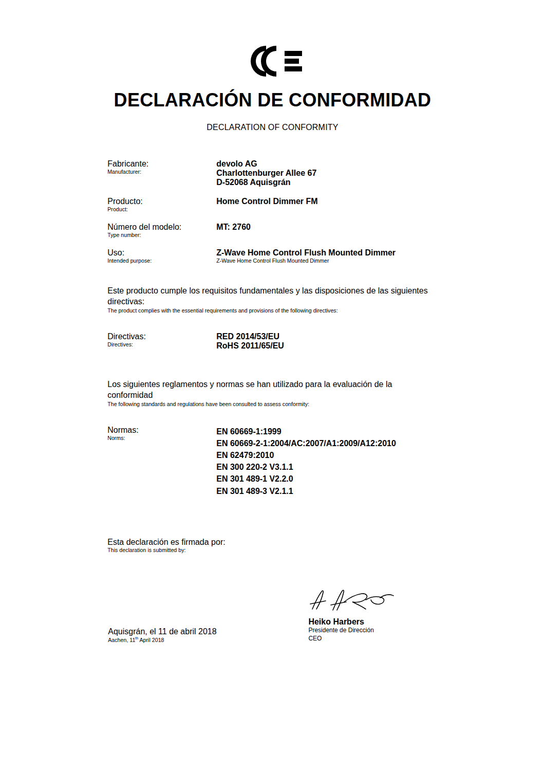DECLARACIÓN DE CONFORMIDAD
DECLARATION OF CONFORMITY
| Fabricante: Manufacturer: | devolo AG Charlottenburger Allee 67 D-52068 Aquisgrán |
| Producto: Product: | Home Control Dimmer FM |
| Número del modelo: Type number: | MT: 2760 |
| Uso: Intended purpose: | Z-Wave Home Control Flush Mounted Dimmer Z-Wave Home Control Flush Mounted Dimmer |
Este producto cumple los requisitos fundamentales y las disposiciones de las siguientes directivas:The product complies with the essential requirements and provisions of the following directives:
| Directivas: Directives: | RED 2014/53/EU RoHS 2011/65/EU |
Los siguientes reglamentos y normas se han utilizado para la evaluación de la conformidadThe following standards and regulations have been consulted to assess conformity:
| Normas: Norms: | EN 60669-1:1999 EN 60669-2-1:2004/AC:2007/A1:2009/A12:2010 EN 62479:2010 EN 300 220-2 V3.1.1 EN 301 489-1 V2.2.0 EN 301 489-3 V2.1.1 |
Esta declaración es firmada por:This declaration is submitted by:
| Aquisgrán, el 11 de abril 2018 Aachen, 11 th April 2018 | Heiko Harbers Presidente de Dirección CEO |